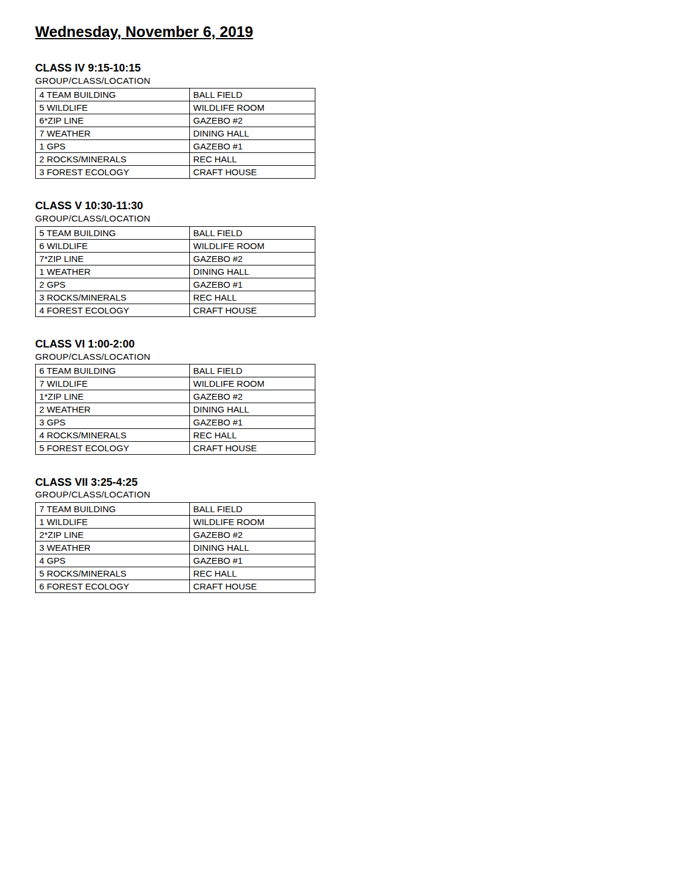Wednesday, November 6, 2019
CLASS IV 9:15-10:15
GROUP/CLASS/LOCATION
| 4 TEAM BUILDING | BALL FIELD |
| 5 WILDLIFE | WILDLIFE ROOM |
| 6*ZIP LINE | GAZEBO #2 |
| 7 WEATHER | DINING HALL |
| 1 GPS | GAZEBO #1 |
| 2 ROCKS/MINERALS | REC HALL |
| 3 FOREST ECOLOGY | CRAFT HOUSE |
CLASS V 10:30-11:30
GROUP/CLASS/LOCATION
| 5 TEAM BUILDING | BALL FIELD |
| 6 WILDLIFE | WILDLIFE ROOM |
| 7*ZIP LINE | GAZEBO #2 |
| 1 WEATHER | DINING HALL |
| 2 GPS | GAZEBO #1 |
| 3 ROCKS/MINERALS | REC HALL |
| 4 FOREST ECOLOGY | CRAFT HOUSE |
CLASS VI 1:00-2:00
GROUP/CLASS/LOCATION
| 6 TEAM BUILDING | BALL FIELD |
| 7 WILDLIFE | WILDLIFE ROOM |
| 1*ZIP LINE | GAZEBO #2 |
| 2 WEATHER | DINING HALL |
| 3 GPS | GAZEBO #1 |
| 4 ROCKS/MINERALS | REC HALL |
| 5 FOREST ECOLOGY | CRAFT HOUSE |
CLASS VII 3:25-4:25
GROUP/CLASS/LOCATION
| 7 TEAM BUILDING | BALL FIELD |
| 1 WILDLIFE | WILDLIFE ROOM |
| 2*ZIP LINE | GAZEBO #2 |
| 3 WEATHER | DINING HALL |
| 4 GPS | GAZEBO #1 |
| 5 ROCKS/MINERALS | REC HALL |
| 6 FOREST ECOLOGY | CRAFT HOUSE |